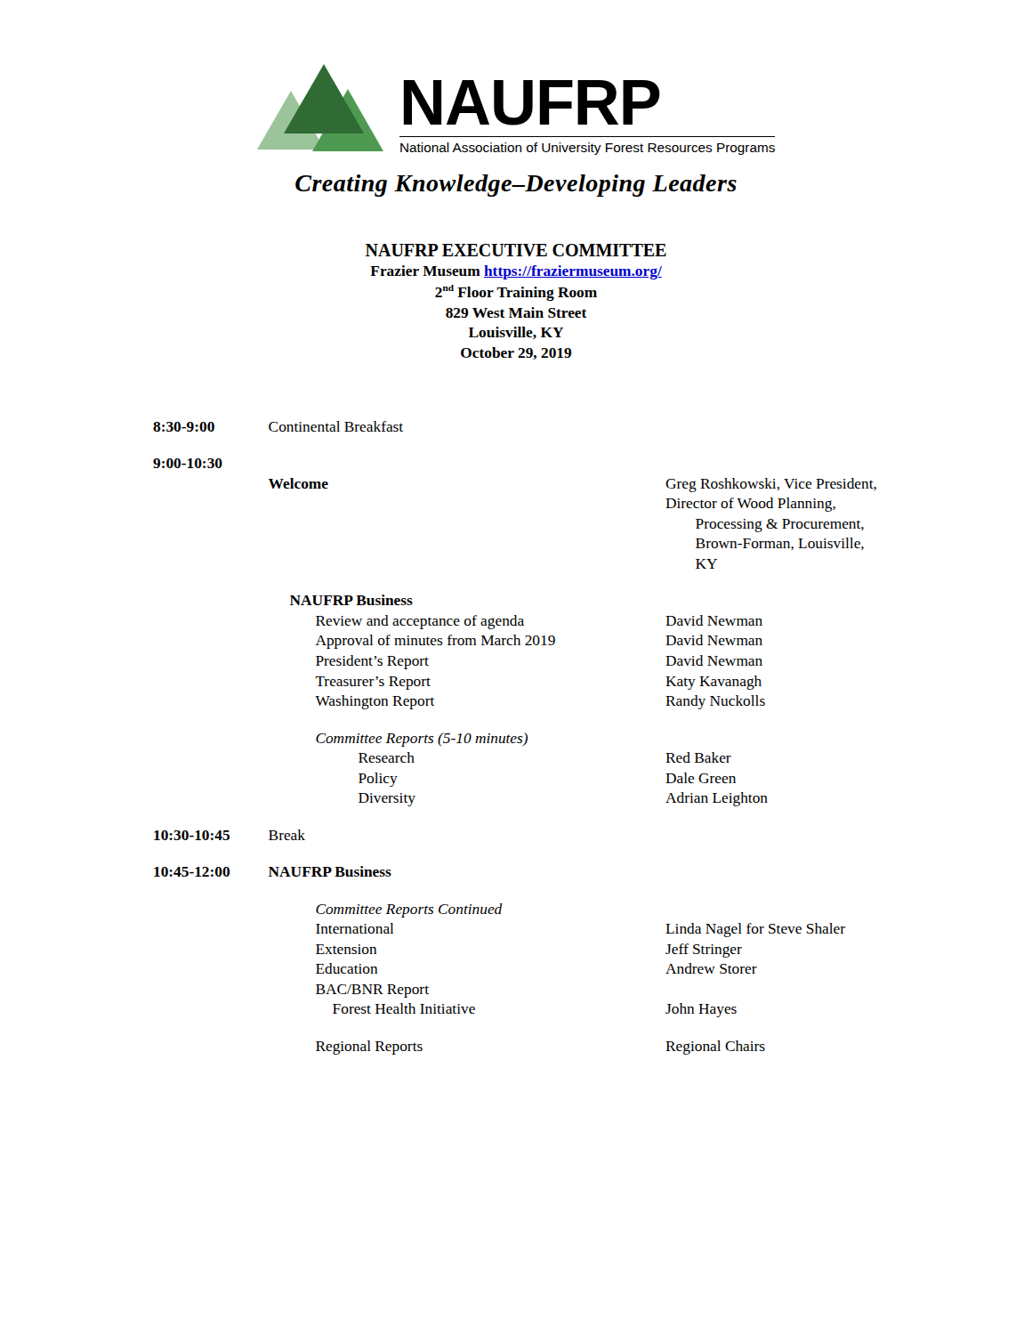NAUFRP
National Association of University Forest Resources Programs
Creating Knowledge–Developing Leaders
NAUFRP EXECUTIVE COMMITTEE
Frazier Museum https://fraziermuseum.org/
2nd Floor Training Room
829 West Main Street
Louisville, KY
October 29, 2019
| 8:30-9:00 | Continental Breakfast |
| 9:00-10:30 | |
| | Welcome | Greg Roshkowski, Vice President, Director of Wood Planning, |
| | | Processing & Procurement, Brown-Forman, Louisville, KY |
| | NAUFRP Business |
| | Review and acceptance of agenda | David Newman |
| | Approval of minutes from March 2019 | David Newman |
| | President’s Report | David Newman |
| | Treasurer’s Report | Katy Kavanagh |
| | Washington Report | Randy Nuckolls |
| | Committee Reports (5-10 minutes) |
| | Research | Red Baker |
| | Policy | Dale Green |
| | Diversity | Adrian Leighton |
| 10:30-10:45 | Break |
| 10:45-12:00 | NAUFRP Business |
| | Committee Reports Continued |
| | International | Linda Nagel for Steve Shaler |
| | Extension | Jeff Stringer |
| | Education | Andrew Storer |
| | BAC/BNR Report | |
| | Forest Health Initiative | John Hayes |
| | Regional Reports | Regional Chairs |